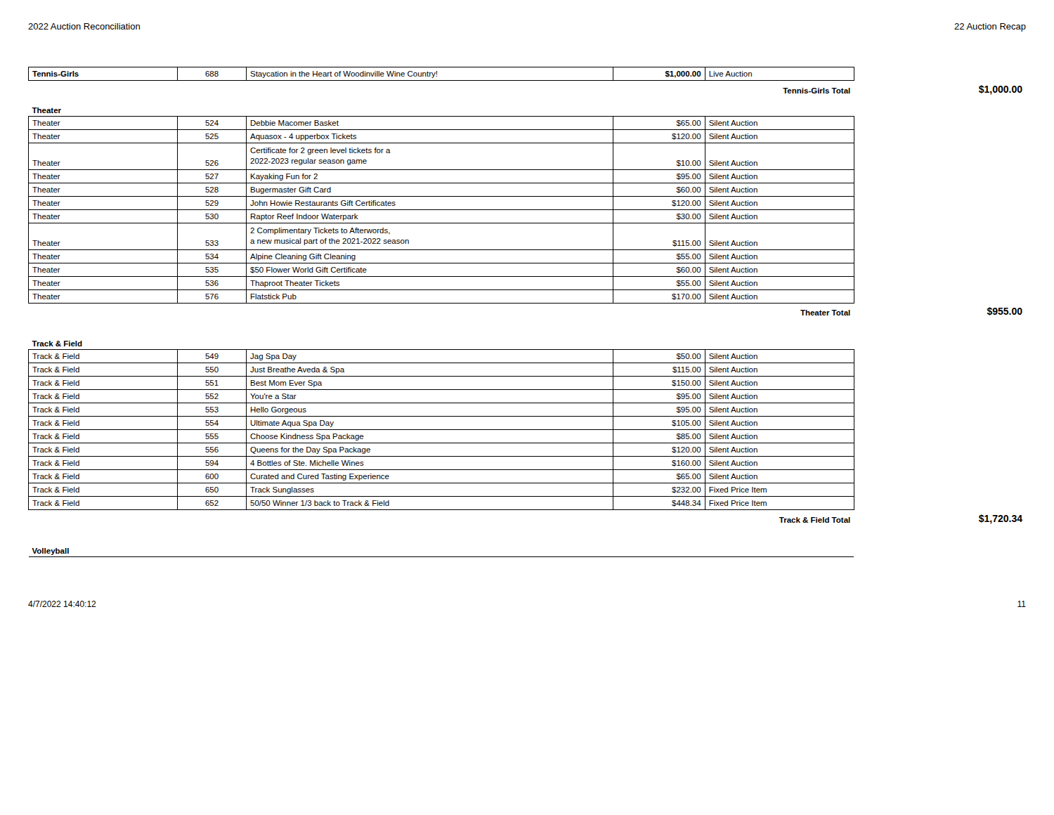2022 Auction Reconciliation
22 Auction Recap
| Tennis-Girls | 688 | Staycation in the Heart of Woodinville Wine Country! | $1,000.00 | Live Auction | | |
| | | | Tennis-Girls Total | | $1,000.00 |
| Theater | | |
| Theater | 524 | Debbie Macomer Basket | $65.00 | Silent Auction | | |
| Theater | 525 | Aquasox - 4 upperbox Tickets | $120.00 | Silent Auction | | |
| Theater | 526 | Certificate for 2 green level tickets for a 2022-2023 regular season game | $10.00 | Silent Auction | | |
| Theater | 527 | Kayaking Fun for 2 | $95.00 | Silent Auction | | |
| Theater | 528 | Bugermaster Gift Card | $60.00 | Silent Auction | | |
| Theater | 529 | John Howie Restaurants Gift Certificates | $120.00 | Silent Auction | | |
| Theater | 530 | Raptor Reef Indoor Waterpark | $30.00 | Silent Auction | | |
| Theater | 533 | 2 Complimentary Tickets to Afterwords, a new musical part of the 2021-2022 season | $115.00 | Silent Auction | | |
| Theater | 534 | Alpine Cleaning Gift Cleaning | $55.00 | Silent Auction | | |
| Theater | 535 | $50 Flower World Gift Certificate | $60.00 | Silent Auction | | |
| Theater | 536 | Thaproot Theater Tickets | $55.00 | Silent Auction | | |
| Theater | 576 | Flatstick Pub | $170.00 | Silent Auction | | |
| | | | Theater Total | | $955.00 |
| Track & Field | | |
| Track & Field | 549 | Jag Spa Day | $50.00 | Silent Auction | | |
| Track & Field | 550 | Just Breathe Aveda & Spa | $115.00 | Silent Auction | | |
| Track & Field | 551 | Best Mom Ever Spa | $150.00 | Silent Auction | | |
| Track & Field | 552 | You're a Star | $95.00 | Silent Auction | | |
| Track & Field | 553 | Hello Gorgeous | $95.00 | Silent Auction | | |
| Track & Field | 554 | Ultimate Aqua Spa Day | $105.00 | Silent Auction | | |
| Track & Field | 555 | Choose Kindness Spa Package | $85.00 | Silent Auction | | |
| Track & Field | 556 | Queens for the Day Spa Package | $120.00 | Silent Auction | | |
| Track & Field | 594 | 4 Bottles of Ste. Michelle Wines | $160.00 | Silent Auction | | |
| Track & Field | 600 | Curated and Cured Tasting Experience | $65.00 | Silent Auction | | |
| Track & Field | 650 | Track Sunglasses | $232.00 | Fixed Price Item | | |
| Track & Field | 652 | 50/50 Winner 1/3 back to Track & Field | $448.34 | Fixed Price Item | | |
| | | | Track & Field Total | | $1,720.34 |
| Volleyball | | |
4/7/2022 14:40:12
11